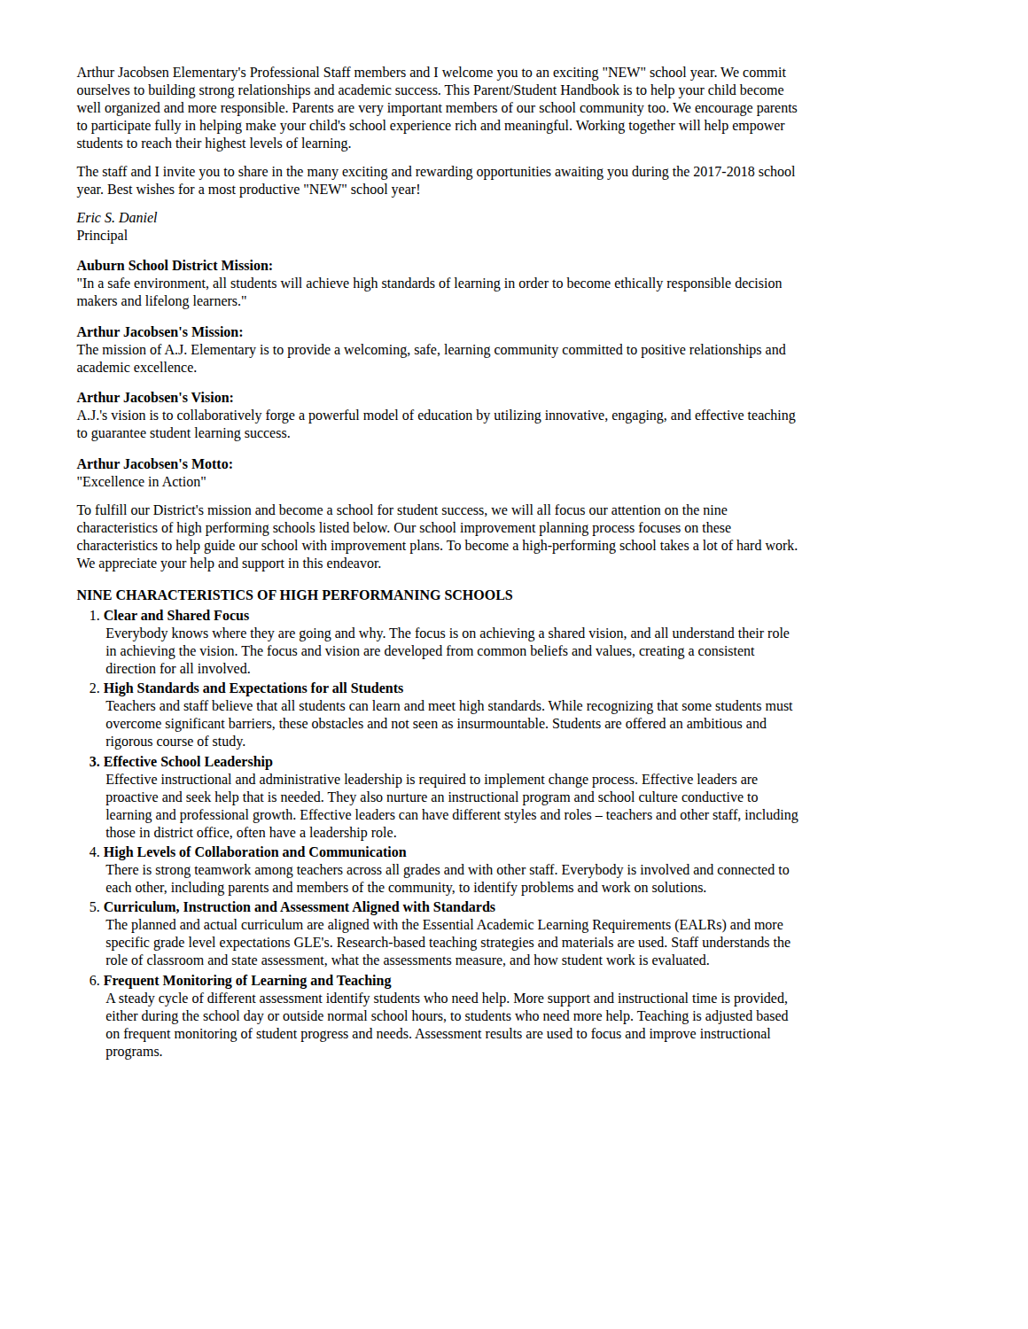Arthur Jacobsen Elementary's Professional Staff members and I welcome you to an exciting "NEW" school year. We commit ourselves to building strong relationships and academic success. This Parent/Student Handbook is to help your child become well organized and more responsible. Parents are very important members of our school community too. We encourage parents to participate fully in helping make your child's school experience rich and meaningful. Working together will help empower students to reach their highest levels of learning.
The staff and I invite you to share in the many exciting and rewarding opportunities awaiting you during the 2017-2018 school year. Best wishes for a most productive "NEW" school year!
Eric S. Daniel
Principal
Auburn School District Mission:
"In a safe environment, all students will achieve high standards of learning in order to become ethically responsible decision makers and lifelong learners."
Arthur Jacobsen's Mission:
The mission of A.J. Elementary is to provide a welcoming, safe, learning community committed to positive relationships and academic excellence.
Arthur Jacobsen's Vision:
A.J.'s vision is to collaboratively forge a powerful model of education by utilizing innovative, engaging, and effective teaching to guarantee student learning success.
Arthur Jacobsen's Motto:
"Excellence in Action"
To fulfill our District's mission and become a school for student success, we will all focus our attention on the nine characteristics of high performing schools listed below. Our school improvement planning process focuses on these characteristics to help guide our school with improvement plans. To become a high-performing school takes a lot of hard work. We appreciate your help and support in this endeavor.
NINE CHARACTERISTICS OF HIGH PERFORMANING SCHOOLS
Clear and Shared Focus Everybody knows where they are going and why. The focus is on achieving a shared vision, and all understand their role in achieving the vision. The focus and vision are developed from common beliefs and values, creating a consistent direction for all involved.
High Standards and Expectations for all Students Teachers and staff believe that all students can learn and meet high standards. While recognizing that some students must overcome significant barriers, these obstacles and not seen as insurmountable. Students are offered an ambitious and rigorous course of study.
Effective School Leadership Effective instructional and administrative leadership is required to implement change process. Effective leaders are proactive and seek help that is needed. They also nurture an instructional program and school culture conductive to learning and professional growth. Effective leaders can have different styles and roles – teachers and other staff, including those in district office, often have a leadership role.
High Levels of Collaboration and Communication There is strong teamwork among teachers across all grades and with other staff. Everybody is involved and connected to each other, including parents and members of the community, to identify problems and work on solutions.
Curriculum, Instruction and Assessment Aligned with Standards The planned and actual curriculum are aligned with the Essential Academic Learning Requirements (EALRs) and more specific grade level expectations GLE's. Research-based teaching strategies and materials are used. Staff understands the role of classroom and state assessment, what the assessments measure, and how student work is evaluated.
Frequent Monitoring of Learning and Teaching A steady cycle of different assessment identify students who need help. More support and instructional time is provided, either during the school day or outside normal school hours, to students who need more help. Teaching is adjusted based on frequent monitoring of student progress and needs. Assessment results are used to focus and improve instructional programs.